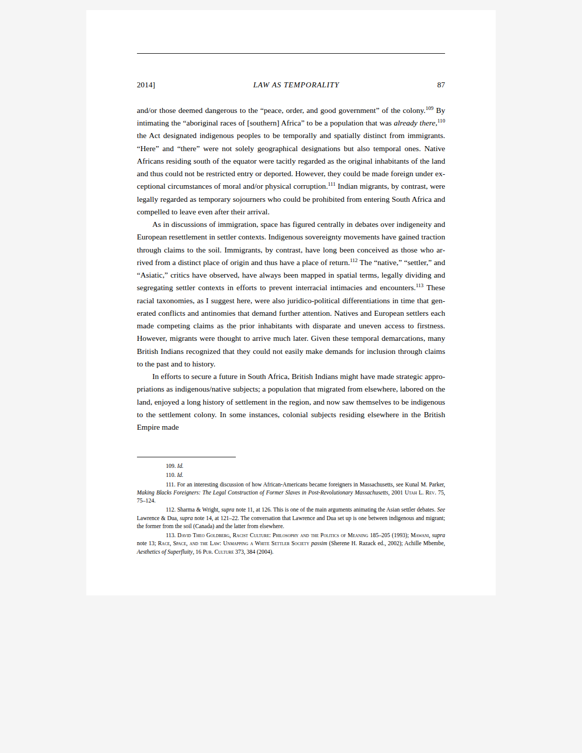2014] LAW AS TEMPORALITY 87
and/or those deemed dangerous to the “peace, order, and good government” of the colony.109 By intimating the “aboriginal races of [southern] Africa” to be a population that was already there,110 the Act designated indigenous peoples to be temporally and spatially distinct from immigrants. “Here” and “there” were not solely geographical designations but also temporal ones. Native Africans residing south of the equator were tacitly regarded as the original inhabitants of the land and thus could not be restricted entry or deported. However, they could be made foreign under exceptional circumstances of moral and/or physical corruption.111 Indian migrants, by contrast, were legally regarded as temporary sojourners who could be prohibited from entering South Africa and compelled to leave even after their arrival.
As in discussions of immigration, space has figured centrally in debates over indigeneity and European resettlement in settler contexts. Indigenous sovereignty movements have gained traction through claims to the soil. Immigrants, by contrast, have long been conceived as those who arrived from a distinct place of origin and thus have a place of return.112 The “native,” “settler,” and “Asiatic,” critics have observed, have always been mapped in spatial terms, legally dividing and segregating settler contexts in efforts to prevent interracial intimacies and encounters.113 These racial taxonomies, as I suggest here, were also juridico-political differentiations in time that generated conflicts and antinomies that demand further attention. Natives and European settlers each made competing claims as the prior inhabitants with disparate and uneven access to firstness. However, migrants were thought to arrive much later. Given these temporal demarcations, many British Indians recognized that they could not easily make demands for inclusion through claims to the past and to history.
In efforts to secure a future in South Africa, British Indians might have made strategic appropriations as indigenous/native subjects; a population that migrated from elsewhere, labored on the land, enjoyed a long history of settlement in the region, and now saw themselves to be indigenous to the settlement colony. In some instances, colonial subjects residing elsewhere in the British Empire made
109. Id.
110. Id.
111. For an interesting discussion of how African-Americans became foreigners in Massachusetts, see Kunal M. Parker, Making Blacks Foreigners: The Legal Construction of Former Slaves in Post-Revolutionary Massachusetts, 2001 Utah L. Rev. 75, 75–124.
112. Sharma & Wright, supra note 11, at 126. This is one of the main arguments animating the Asian settler debates. See Lawrence & Dua, supra note 14, at 121–22. The conversation that Lawrence and Dua set up is one between indigenous and migrant; the former from the soil (Canada) and the latter from elsewhere.
113. David Theo Goldberg, Racist Culture: Philosophy and the Politics of Meaning 185–205 (1993); Mawani, supra note 13; Race, Space, and the Law: Unmapping a White Settler Society passim (Sherene H. Razack ed., 2002); Achille Mbembe, Aesthetics of Superfluity, 16 Pub. Culture 373, 384 (2004).